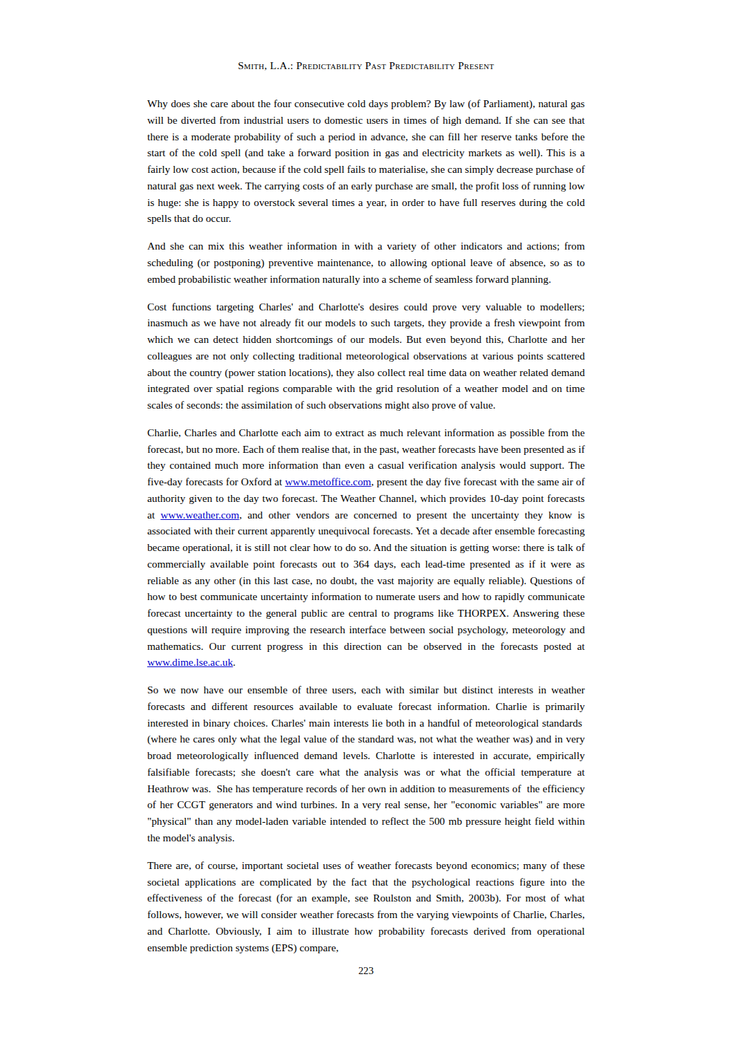Smith, L.A.: Predictability Past Predictability Present
Why does she care about the four consecutive cold days problem? By law (of Parliament), natural gas will be diverted from industrial users to domestic users in times of high demand. If she can see that there is a moderate probability of such a period in advance, she can fill her reserve tanks before the start of the cold spell (and take a forward position in gas and electricity markets as well). This is a fairly low cost action, because if the cold spell fails to materialise, she can simply decrease purchase of natural gas next week. The carrying costs of an early purchase are small, the profit loss of running low is huge: she is happy to overstock several times a year, in order to have full reserves during the cold spells that do occur.
And she can mix this weather information in with a variety of other indicators and actions; from scheduling (or postponing) preventive maintenance, to allowing optional leave of absence, so as to embed probabilistic weather information naturally into a scheme of seamless forward planning.
Cost functions targeting Charles' and Charlotte's desires could prove very valuable to modellers; inasmuch as we have not already fit our models to such targets, they provide a fresh viewpoint from which we can detect hidden shortcomings of our models. But even beyond this, Charlotte and her colleagues are not only collecting traditional meteorological observations at various points scattered about the country (power station locations), they also collect real time data on weather related demand integrated over spatial regions comparable with the grid resolution of a weather model and on time scales of seconds: the assimilation of such observations might also prove of value.
Charlie, Charles and Charlotte each aim to extract as much relevant information as possible from the forecast, but no more. Each of them realise that, in the past, weather forecasts have been presented as if they contained much more information than even a casual verification analysis would support. The five-day forecasts for Oxford at www.metoffice.com, present the day five forecast with the same air of authority given to the day two forecast. The Weather Channel, which provides 10-day point forecasts at www.weather.com, and other vendors are concerned to present the uncertainty they know is associated with their current apparently unequivocal forecasts. Yet a decade after ensemble forecasting became operational, it is still not clear how to do so. And the situation is getting worse: there is talk of commercially available point forecasts out to 364 days, each lead-time presented as if it were as reliable as any other (in this last case, no doubt, the vast majority are equally reliable). Questions of how to best communicate uncertainty information to numerate users and how to rapidly communicate forecast uncertainty to the general public are central to programs like THORPEX. Answering these questions will require improving the research interface between social psychology, meteorology and mathematics. Our current progress in this direction can be observed in the forecasts posted at www.dime.lse.ac.uk.
So we now have our ensemble of three users, each with similar but distinct interests in weather forecasts and different resources available to evaluate forecast information. Charlie is primarily interested in binary choices. Charles' main interests lie both in a handful of meteorological standards (where he cares only what the legal value of the standard was, not what the weather was) and in very broad meteorologically influenced demand levels. Charlotte is interested in accurate, empirically falsifiable forecasts; she doesn't care what the analysis was or what the official temperature at Heathrow was. She has temperature records of her own in addition to measurements of the efficiency of her CCGT generators and wind turbines. In a very real sense, her "economic variables" are more "physical" than any model-laden variable intended to reflect the 500 mb pressure height field within the model's analysis.
There are, of course, important societal uses of weather forecasts beyond economics; many of these societal applications are complicated by the fact that the psychological reactions figure into the effectiveness of the forecast (for an example, see Roulston and Smith, 2003b). For most of what follows, however, we will consider weather forecasts from the varying viewpoints of Charlie, Charles, and Charlotte. Obviously, I aim to illustrate how probability forecasts derived from operational ensemble prediction systems (EPS) compare,
223